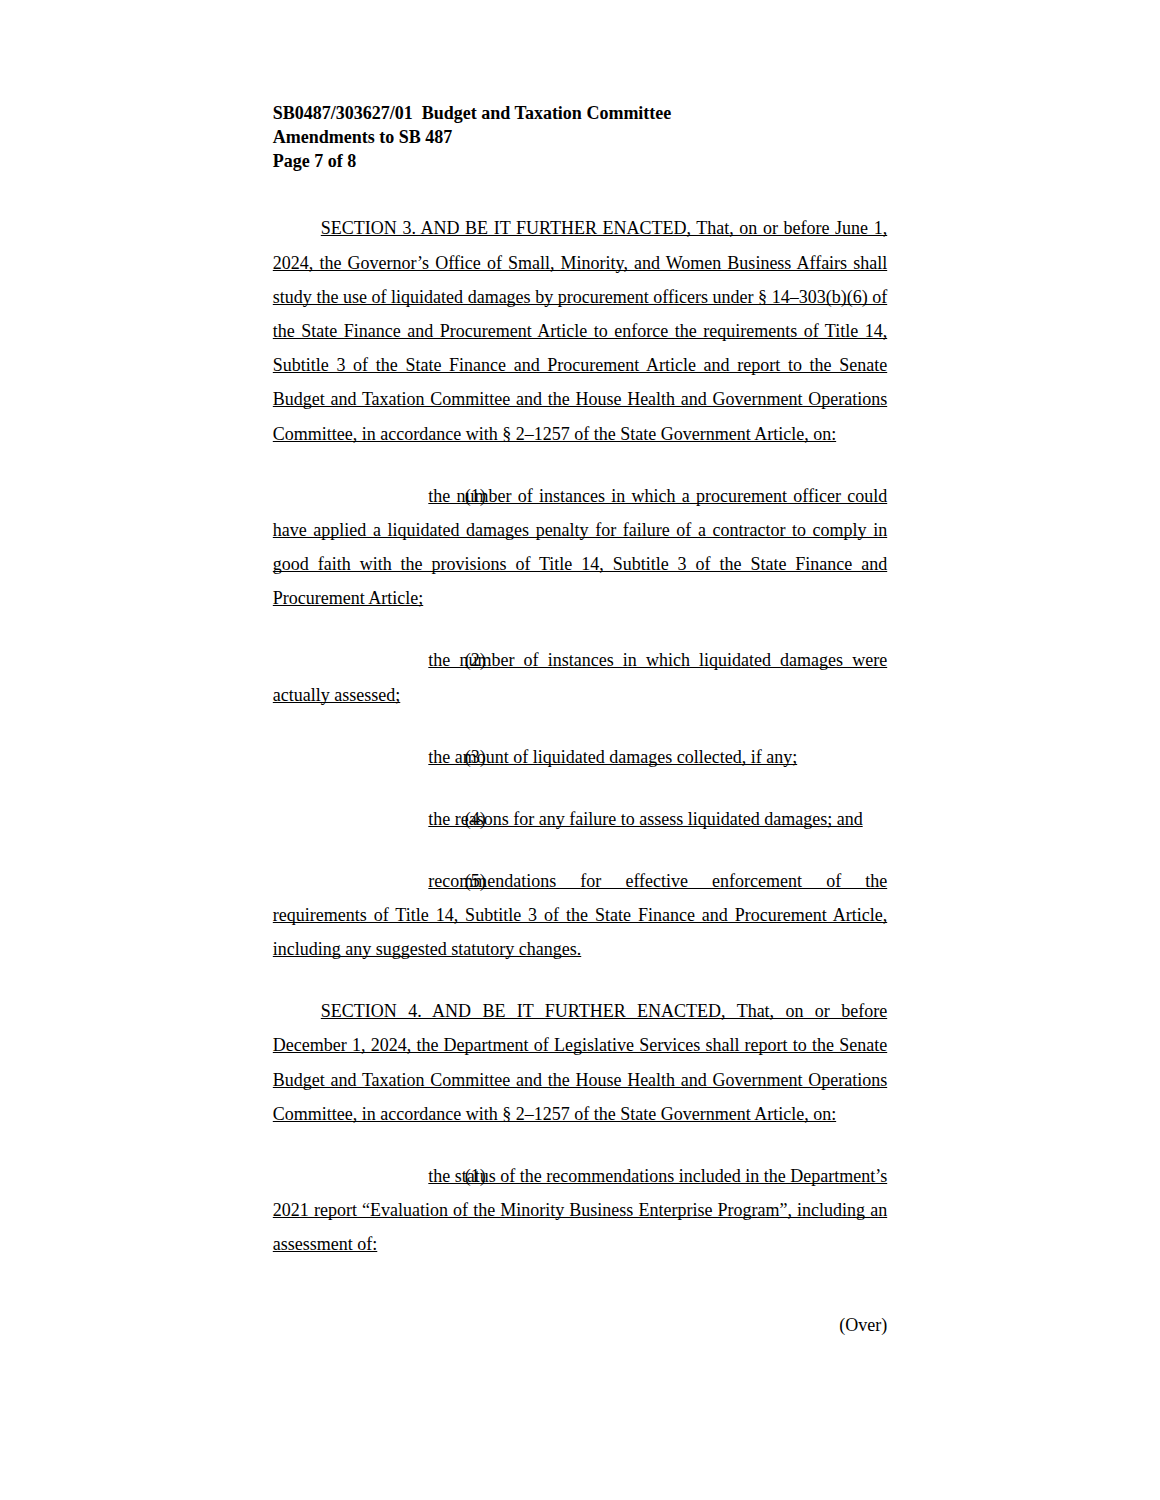SB0487/303627/01 Budget and Taxation Committee
Amendments to SB 487
Page 7 of 8
SECTION 3. AND BE IT FURTHER ENACTED, That, on or before June 1, 2024, the Governor’s Office of Small, Minority, and Women Business Affairs shall study the use of liquidated damages by procurement officers under § 14–303(b)(6) of the State Finance and Procurement Article to enforce the requirements of Title 14, Subtitle 3 of the State Finance and Procurement Article and report to the Senate Budget and Taxation Committee and the House Health and Government Operations Committee, in accordance with § 2–1257 of the State Government Article, on:
(1) the number of instances in which a procurement officer could have applied a liquidated damages penalty for failure of a contractor to comply in good faith with the provisions of Title 14, Subtitle 3 of the State Finance and Procurement Article;
(2) the number of instances in which liquidated damages were actually assessed;
(3) the amount of liquidated damages collected, if any;
(4) the reasons for any failure to assess liquidated damages; and
(5) recommendations for effective enforcement of the requirements of Title 14, Subtitle 3 of the State Finance and Procurement Article, including any suggested statutory changes.
SECTION 4. AND BE IT FURTHER ENACTED, That, on or before December 1, 2024, the Department of Legislative Services shall report to the Senate Budget and Taxation Committee and the House Health and Government Operations Committee, in accordance with § 2–1257 of the State Government Article, on:
(1) the status of the recommendations included in the Department’s 2021 report “Evaluation of the Minority Business Enterprise Program”, including an assessment of:
(Over)